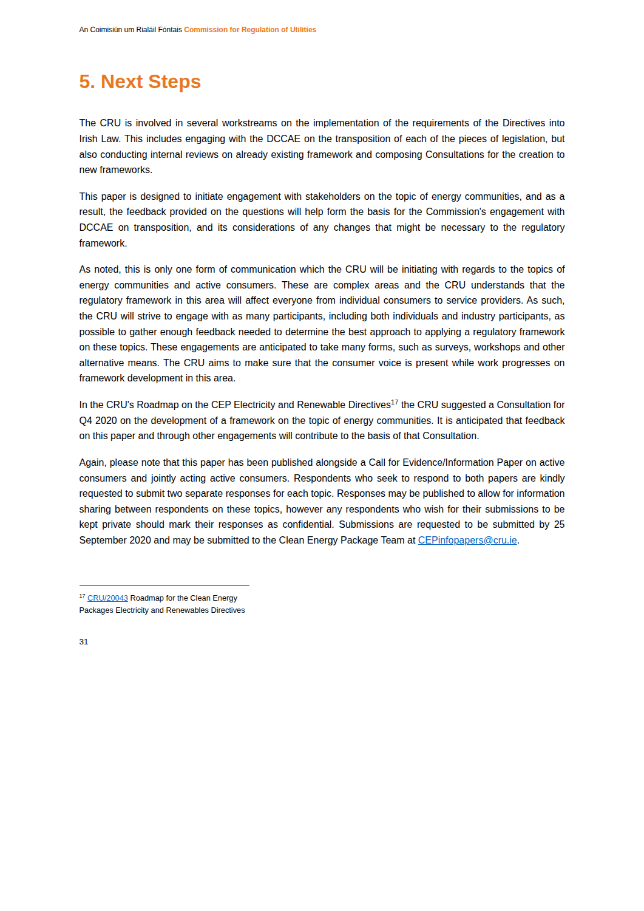An Coimisiún um Rialáil Fóntais Commission for Regulation of Utilities
5. Next Steps
The CRU is involved in several workstreams on the implementation of the requirements of the Directives into Irish Law. This includes engaging with the DCCAE on the transposition of each of the pieces of legislation, but also conducting internal reviews on already existing framework and composing Consultations for the creation to new frameworks.
This paper is designed to initiate engagement with stakeholders on the topic of energy communities, and as a result, the feedback provided on the questions will help form the basis for the Commission's engagement with DCCAE on transposition, and its considerations of any changes that might be necessary to the regulatory framework.
As noted, this is only one form of communication which the CRU will be initiating with regards to the topics of energy communities and active consumers. These are complex areas and the CRU understands that the regulatory framework in this area will affect everyone from individual consumers to service providers. As such, the CRU will strive to engage with as many participants, including both individuals and industry participants, as possible to gather enough feedback needed to determine the best approach to applying a regulatory framework on these topics. These engagements are anticipated to take many forms, such as surveys, workshops and other alternative means. The CRU aims to make sure that the consumer voice is present while work progresses on framework development in this area.
In the CRU's Roadmap on the CEP Electricity and Renewable Directives17 the CRU suggested a Consultation for Q4 2020 on the development of a framework on the topic of energy communities. It is anticipated that feedback on this paper and through other engagements will contribute to the basis of that Consultation.
Again, please note that this paper has been published alongside a Call for Evidence/Information Paper on active consumers and jointly acting active consumers. Respondents who seek to respond to both papers are kindly requested to submit two separate responses for each topic. Responses may be published to allow for information sharing between respondents on these topics, however any respondents who wish for their submissions to be kept private should mark their responses as confidential. Submissions are requested to be submitted by 25 September 2020 and may be submitted to the Clean Energy Package Team at CEPinfopapers@cru.ie.
17 CRU/20043 Roadmap for the Clean Energy Packages Electricity and Renewables Directives
31